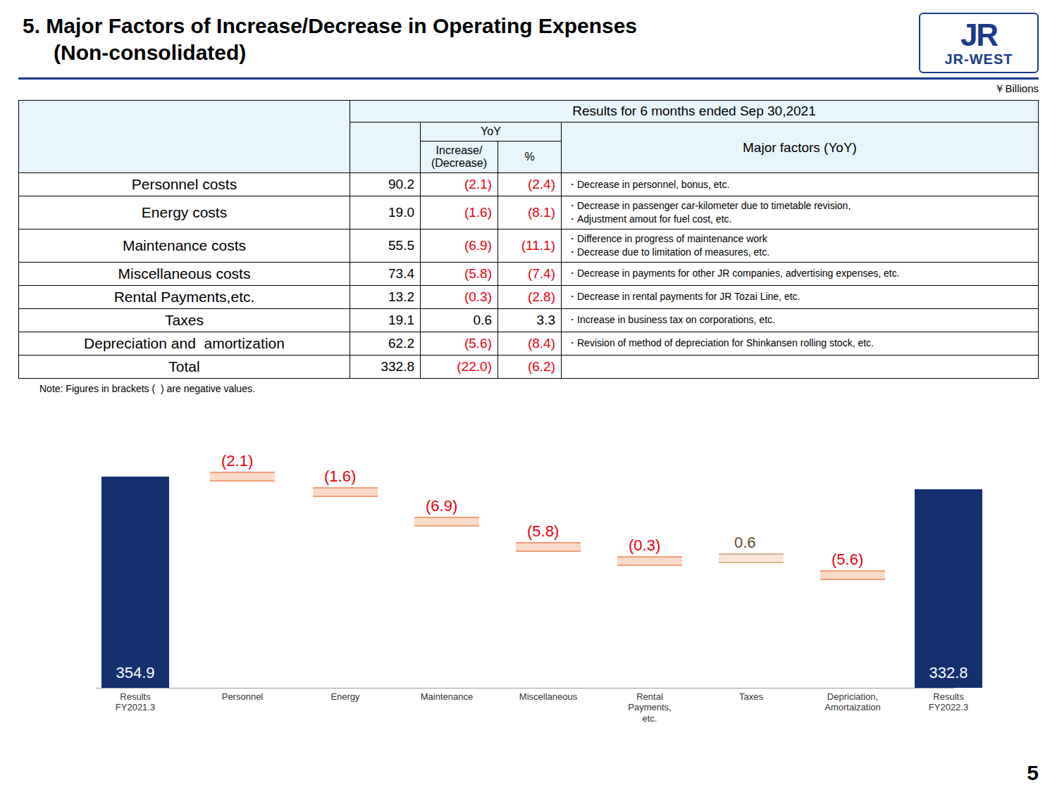5. Major Factors of Increase/Decrease in Operating Expenses (Non-consolidated)
JR
JR-WEST
￥Billions
| | Results for 6 months ended Sep 30,2021 |
| --- | --- |
| | YoY | Major factors (YoY) |
| Increase/ (Decrease) | % |
| Personnel costs | 90.2 | (2.1) | (2.4) | ・Decrease in personnel, bonus, etc. |
| Energy costs | 19.0 | (1.6) | (8.1) | ・Decrease in passenger car-kilometer due to timetable revision, ・Adjustment amout for fuel cost, etc. |
| Maintenance costs | 55.5 | (6.9) | (11.1) | ・Difference in progress of maintenance work ・Decrease due to limitation of measures, etc. |
| Miscellaneous costs | 73.4 | (5.8) | (7.4) | ・Decrease in payments for other JR companies, advertising expenses, etc. |
| Rental Payments,etc. | 13.2 | (0.3) | (2.8) | ・Decrease in rental payments for JR Tozai Line, etc. |
| Taxes | 19.1 | 0.6 | 3.3 | ・Increase in business tax on corporations, etc. |
| Depreciation and amortization | 62.2 | (5.6) | (8.4) | ・Revision of method of depreciation for Shinkansen rolling stock, etc. |
| Total | 332.8 | (22.0) | (6.2) | |
Note: Figures in brackets ( ) are negative values.
354.9
332.8
(2.1)
(1.6)
(6.9)
(5.8)
(0.3)
0.6
(5.6)
Results FY2021.3
Personnel
Energy
Maintenance
Miscellaneous
Rental Payments,
etc.
Taxes
Depriciation,
Amortaization
Results FY2022.3
5